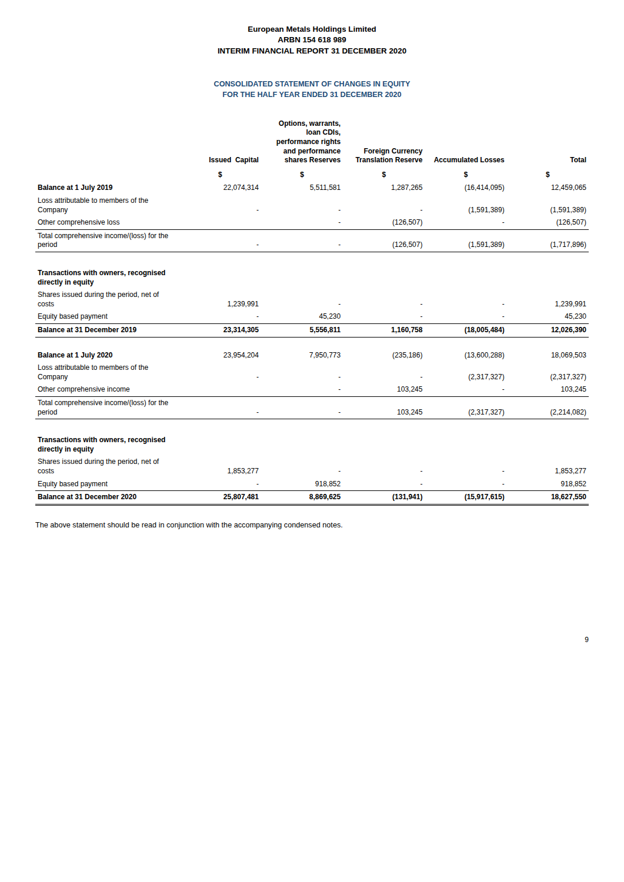European Metals Holdings Limited
ARBN 154 618 989
INTERIM FINANCIAL REPORT 31 DECEMBER 2020
CONSOLIDATED STATEMENT OF CHANGES IN EQUITY
FOR THE HALF YEAR ENDED 31 DECEMBER 2020
| | Issued Capital | Options, warrants, loan CDIs, performance rights and performance shares Reserves | Foreign Currency Translation Reserve | Accumulated Losses | Total |
| --- | --- | --- | --- | --- | --- |
| | $ | $ | $ | $ | $ |
| Balance at 1 July 2019 | 22,074,314 | 5,511,581 | 1,287,265 | (16,414,095) | 12,459,065 |
| Loss attributable to members of the Company | - | - | - | (1,591,389) | (1,591,389) |
| Other comprehensive loss | | - | (126,507) | - | (126,507) |
| Total comprehensive income/(loss) for the period | - | - | (126,507) | (1,591,389) | (1,717,896) |
| Transactions with owners, recognised directly in equity | | | | | |
| Shares issued during the period, net of costs | 1,239,991 | - | - | - | 1,239,991 |
| Equity based payment | - | 45,230 | - | - | 45,230 |
| Balance at 31 December 2019 | 23,314,305 | 5,556,811 | 1,160,758 | (18,005,484) | 12,026,390 |
| Balance at 1 July 2020 | 23,954,204 | 7,950,773 | (235,186) | (13,600,288) | 18,069,503 |
| Loss attributable to members of the Company | - | - | - | (2,317,327) | (2,317,327) |
| Other comprehensive income | | - | 103,245 | - | 103,245 |
| Total comprehensive income/(loss) for the period | - | - | 103,245 | (2,317,327) | (2,214,082) |
| Transactions with owners, recognised directly in equity | | | | | |
| Shares issued during the period, net of costs | 1,853,277 | - | - | - | 1,853,277 |
| Equity based payment | - | 918,852 | - | - | 918,852 |
| Balance at 31 December 2020 | 25,807,481 | 8,869,625 | (131,941) | (15,917,615) | 18,627,550 |
The above statement should be read in conjunction with the accompanying condensed notes.
9